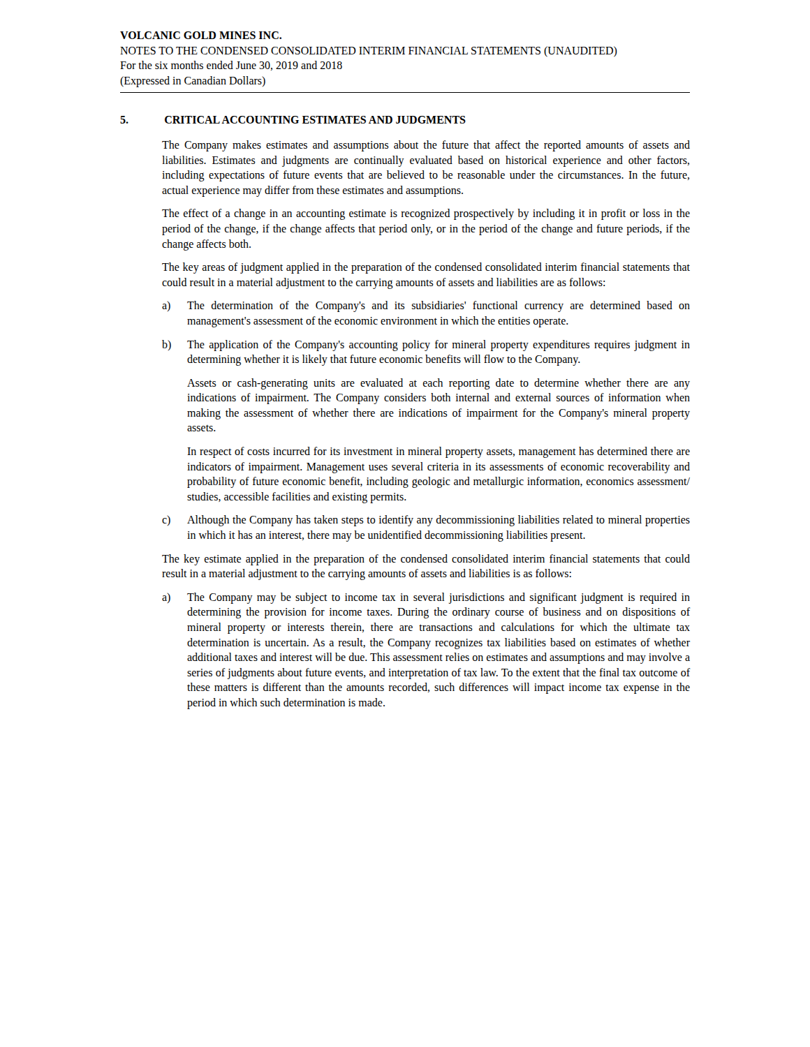Volcanic Gold Mines Inc.
NOTES TO THE CONDENSED CONSOLIDATED INTERIM FINANCIAL STATEMENTS (UNAUDITED)
For the six months ended June 30, 2019 and 2018
(Expressed in Canadian Dollars)
5. CRITICAL ACCOUNTING ESTIMATES AND JUDGMENTS
The Company makes estimates and assumptions about the future that affect the reported amounts of assets and liabilities. Estimates and judgments are continually evaluated based on historical experience and other factors, including expectations of future events that are believed to be reasonable under the circumstances. In the future, actual experience may differ from these estimates and assumptions.
The effect of a change in an accounting estimate is recognized prospectively by including it in profit or loss in the period of the change, if the change affects that period only, or in the period of the change and future periods, if the change affects both.
The key areas of judgment applied in the preparation of the condensed consolidated interim financial statements that could result in a material adjustment to the carrying amounts of assets and liabilities are as follows:
The determination of the Company's and its subsidiaries' functional currency are determined based on management's assessment of the economic environment in which the entities operate.
The application of the Company's accounting policy for mineral property expenditures requires judgment in determining whether it is likely that future economic benefits will flow to the Company.
Assets or cash-generating units are evaluated at each reporting date to determine whether there are any indications of impairment. The Company considers both internal and external sources of information when making the assessment of whether there are indications of impairment for the Company's mineral property assets.
In respect of costs incurred for its investment in mineral property assets, management has determined there are indicators of impairment. Management uses several criteria in its assessments of economic recoverability and probability of future economic benefit, including geologic and metallurgic information, economics assessment/ studies, accessible facilities and existing permits.
Although the Company has taken steps to identify any decommissioning liabilities related to mineral properties in which it has an interest, there may be unidentified decommissioning liabilities present.
The key estimate applied in the preparation of the condensed consolidated interim financial statements that could result in a material adjustment to the carrying amounts of assets and liabilities is as follows:
The Company may be subject to income tax in several jurisdictions and significant judgment is required in determining the provision for income taxes. During the ordinary course of business and on dispositions of mineral property or interests therein, there are transactions and calculations for which the ultimate tax determination is uncertain. As a result, the Company recognizes tax liabilities based on estimates of whether additional taxes and interest will be due. This assessment relies on estimates and assumptions and may involve a series of judgments about future events, and interpretation of tax law. To the extent that the final tax outcome of these matters is different than the amounts recorded, such differences will impact income tax expense in the period in which such determination is made.